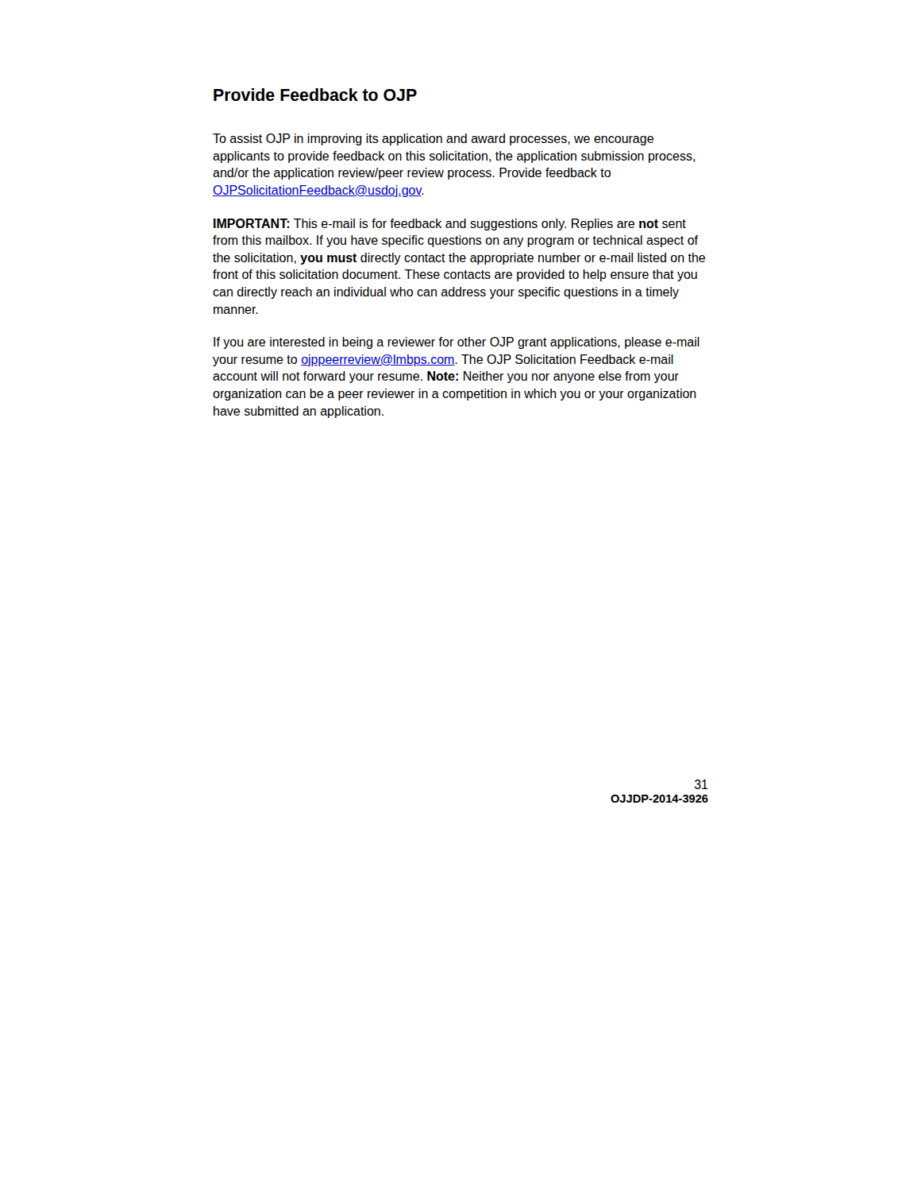Provide Feedback to OJP
To assist OJP in improving its application and award processes, we encourage applicants to provide feedback on this solicitation, the application submission process, and/or the application review/peer review process. Provide feedback to OJPSolicitationFeedback@usdoj.gov.
IMPORTANT: This e-mail is for feedback and suggestions only. Replies are not sent from this mailbox. If you have specific questions on any program or technical aspect of the solicitation, you must directly contact the appropriate number or e-mail listed on the front of this solicitation document. These contacts are provided to help ensure that you can directly reach an individual who can address your specific questions in a timely manner.
If you are interested in being a reviewer for other OJP grant applications, please e-mail your resume to ojppeerreview@lmbps.com. The OJP Solicitation Feedback e-mail account will not forward your resume. Note: Neither you nor anyone else from your organization can be a peer reviewer in a competition in which you or your organization have submitted an application.
31
OJJDP-2014-3926